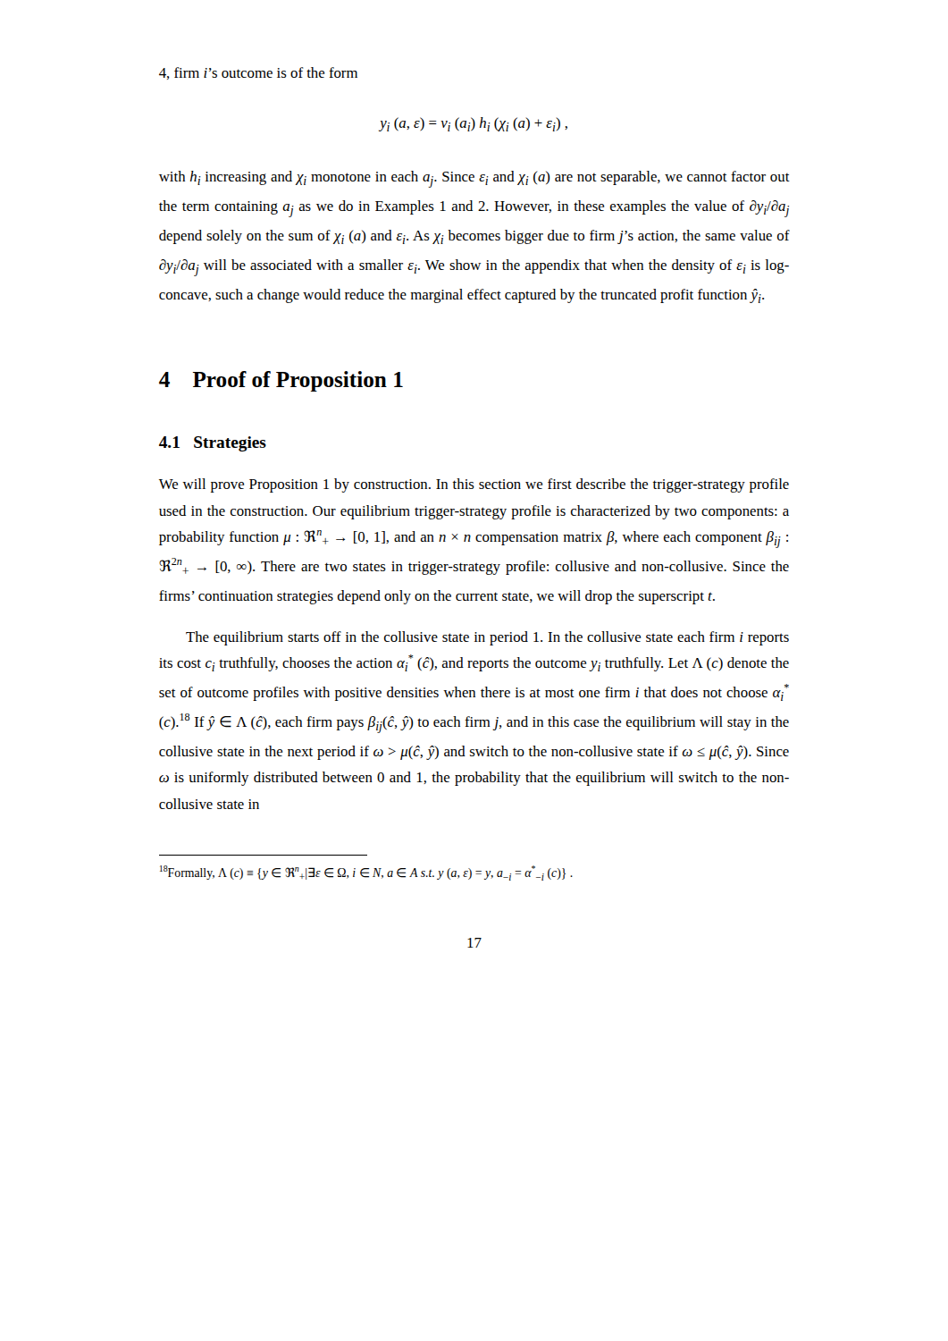4, firm i’s outcome is of the form
yi (a, ε) = νi (ai) hi (χi (a) + εi) ,
with hi increasing and χi monotone in each aj. Since εi and χi (a) are not separable, we cannot factor out the term containing aj as we do in Examples 1 and 2. However, in these examples the value of ∂yi/∂aj depend solely on the sum of χi (a) and εi. As χi becomes bigger due to firm j’s action, the same value of ∂yi/∂aj will be associated with a smaller εi. We show in the appendix that when the density of εi is log-concave, such a change would reduce the marginal effect captured by the truncated profit function ŷi.
4 Proof of Proposition 1
4.1 Strategies
We will prove Proposition 1 by construction. In this section we first describe the trigger-strategy profile used in the construction. Our equilibrium trigger-strategy profile is characterized by two components: a probability function μ : ℜn+ → [0, 1], and an n × n compensation matrix β, where each component βij : ℜ2n+ → [0, ∞). There are two states in trigger-strategy profile: collusive and non-collusive. Since the firms’ continuation strategies depend only on the current state, we will drop the superscript t.
The equilibrium starts off in the collusive state in period 1. In the collusive state each firm i reports its cost ci truthfully, chooses the action αi* (ĉ), and reports the outcome yi truthfully. Let Λ (c) denote the set of outcome profiles with positive densities when there is at most one firm i that does not choose αi* (c).18 If ŷ ∈ Λ (ĉ), each firm pays βij(ĉ, ŷ) to each firm j, and in this case the equilibrium will stay in the collusive state in the next period if ω > μ(ĉ, ŷ) and switch to the non-collusive state if ω ≤ μ(ĉ, ŷ). Since ω is uniformly distributed between 0 and 1, the probability that the equilibrium will switch to the non-collusive state in
18Formally, Λ (c) ≡ {y ∈ ℜn+|∃ε ∈ Ω, i ∈ N, a ∈ A s.t. y (a, ε) = y, a−i = α*−i (c)} .
17